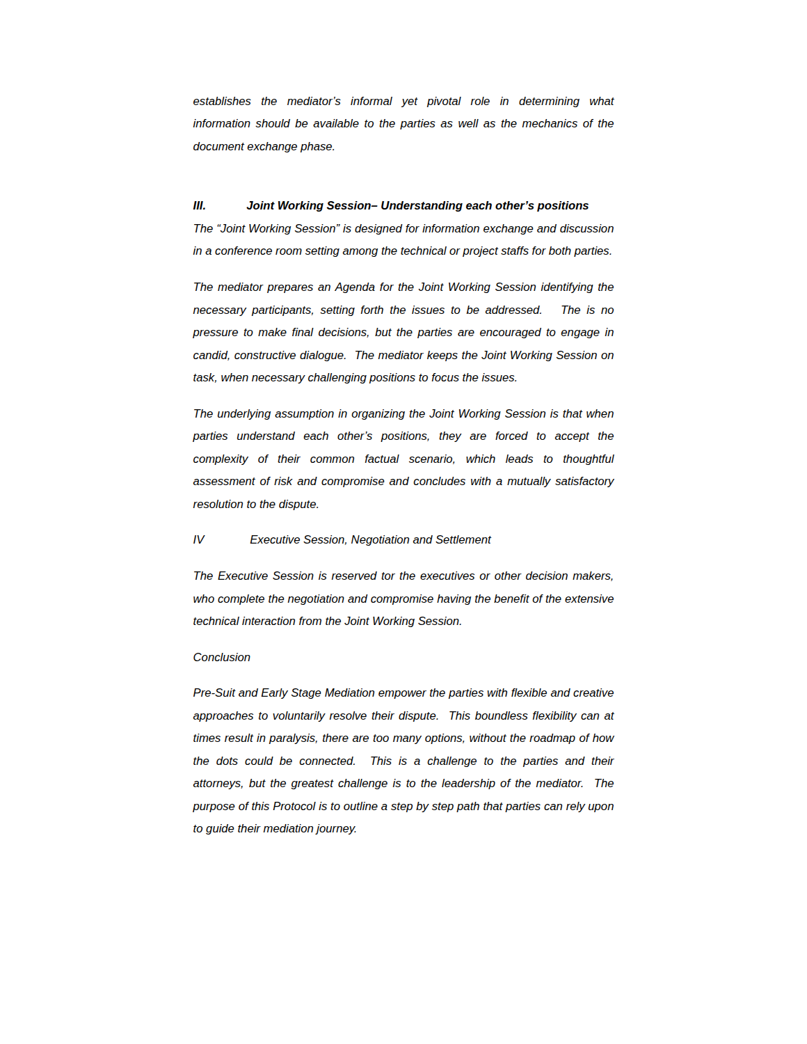establishes the mediator’s informal yet pivotal role in determining what information should be available to the parties as well as the mechanics of the document exchange phase.
III. Joint Working Session– Understanding each other’s positions
The “Joint Working Session” is designed for information exchange and discussion in a conference room setting among the technical or project staffs for both parties.
The mediator prepares an Agenda for the Joint Working Session identifying the necessary participants, setting forth the issues to be addressed. The is no pressure to make final decisions, but the parties are encouraged to engage in candid, constructive dialogue. The mediator keeps the Joint Working Session on task, when necessary challenging positions to focus the issues.
The underlying assumption in organizing the Joint Working Session is that when parties understand each other’s positions, they are forced to accept the complexity of their common factual scenario, which leads to thoughtful assessment of risk and compromise and concludes with a mutually satisfactory resolution to the dispute.
IVExecutive Session, Negotiation and Settlement
The Executive Session is reserved tor the executives or other decision makers, who complete the negotiation and compromise having the benefit of the extensive technical interaction from the Joint Working Session.
Conclusion
Pre-Suit and Early Stage Mediation empower the parties with flexible and creative approaches to voluntarily resolve their dispute. This boundless flexibility can at times result in paralysis, there are too many options, without the roadmap of how the dots could be connected. This is a challenge to the parties and their attorneys, but the greatest challenge is to the leadership of the mediator. The purpose of this Protocol is to outline a step by step path that parties can rely upon to guide their mediation journey.